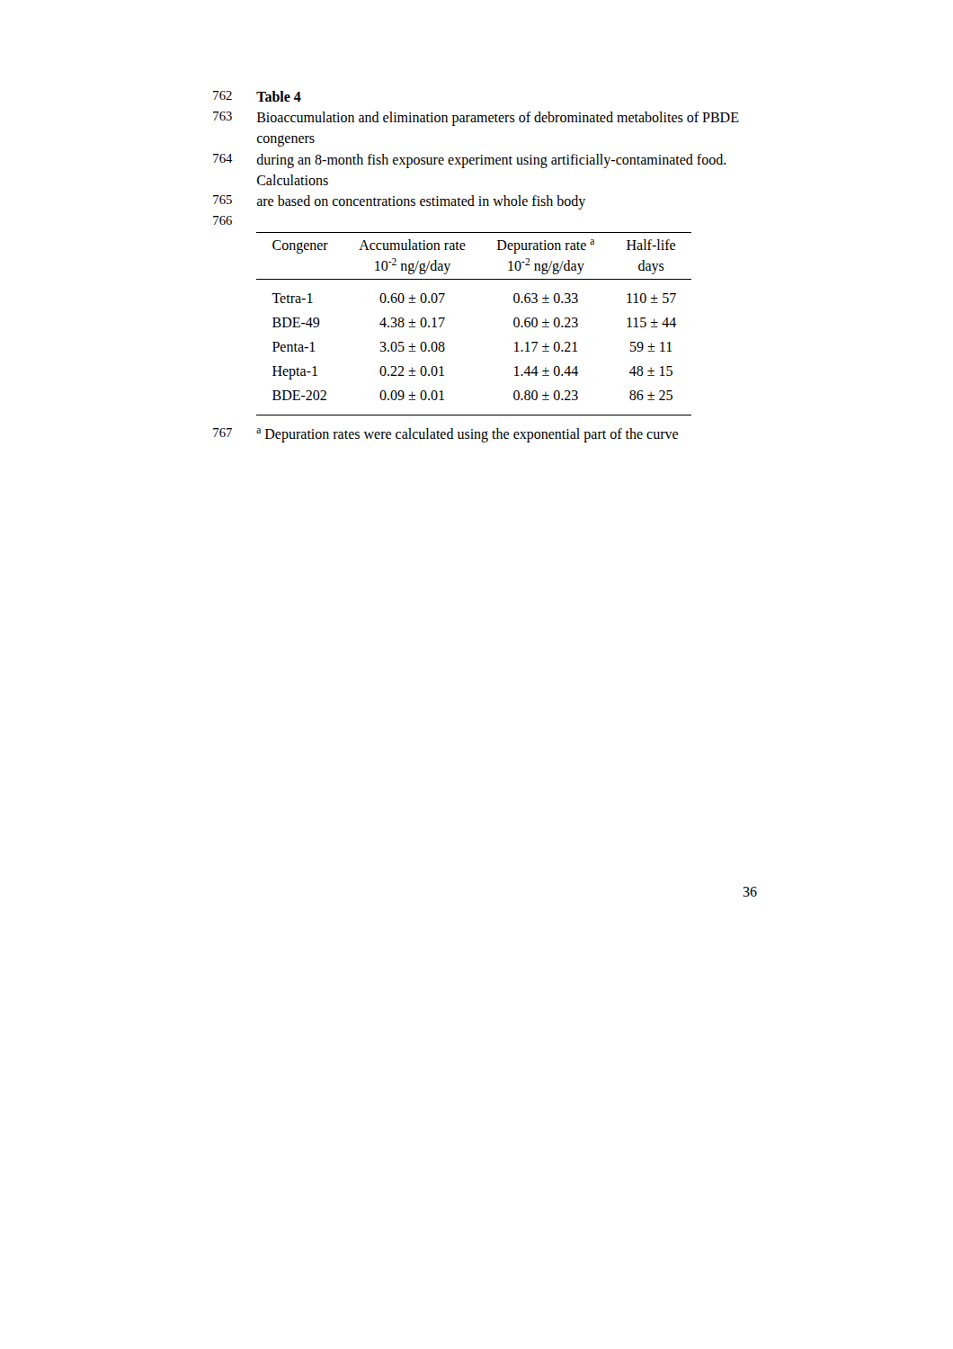762
Table 4
763
Bioaccumulation and elimination parameters of debrominated metabolites of PBDE congeners
764
during an 8-month fish exposure experiment using artificially-contaminated food. Calculations
765
are based on concentrations estimated in whole fish body
766
| Congener | Accumulation rate | Depuration rate a | Half-life |
| --- | --- | --- | --- |
| | 10 -2 ng/g/day | 10 -2 ng/g/day | days |
| Tetra-1 | 0.60 ± 0.07 | 0.63 ± 0.33 | 110 ± 57 |
| BDE-49 | 4.38 ± 0.17 | 0.60 ± 0.23 | 115 ± 44 |
| Penta-1 | 3.05 ± 0.08 | 1.17 ± 0.21 | 59 ± 11 |
| Hepta-1 | 0.22 ± 0.01 | 1.44 ± 0.44 | 48 ± 15 |
| BDE-202 | 0.09 ± 0.01 | 0.80 ± 0.23 | 86 ± 25 |
767
a Depuration rates were calculated using the exponential part of the curve
36